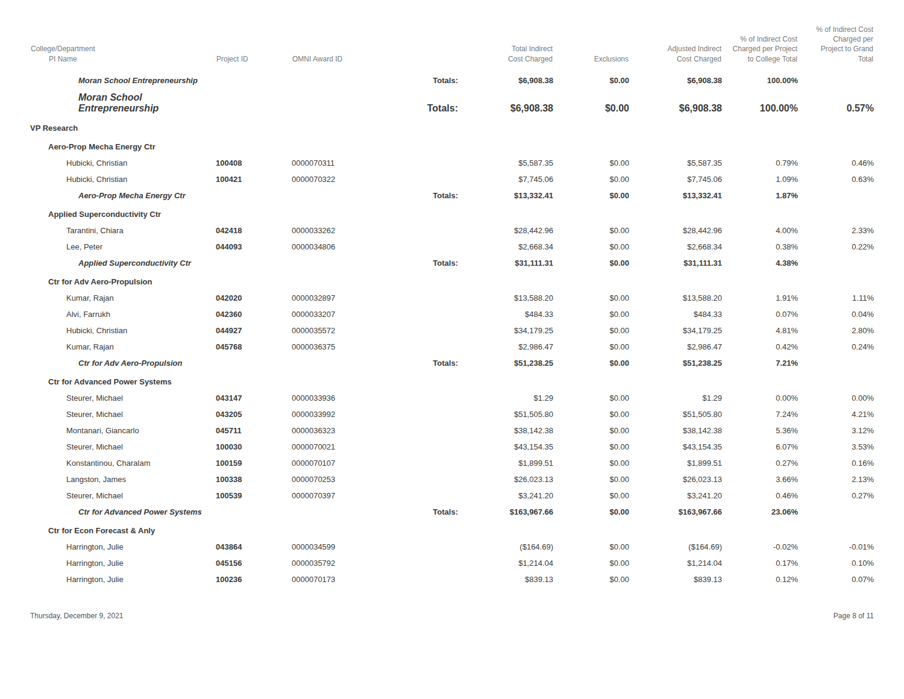| College/Department PI Name | Project ID | OMNI Award ID | | Total Indirect Cost Charged | Exclusions | Adjusted Indirect Cost Charged | % of Indirect Cost Charged per Project to College Total | % of Indirect Cost Charged per Project to Grand Total |
| --- | --- | --- | --- | --- | --- | --- | --- | --- |
| Moran School Entrepreneurship | | | Totals: | $6,908.38 | $0.00 | $6,908.38 | 100.00% | |
| Moran School Entrepreneurship | | | Totals: | $6,908.38 | $0.00 | $6,908.38 | 100.00% | 0.57% |
| VP Research |
| Aero-Prop Mecha Energy Ctr |
| Hubicki, Christian | 100408 | 0000070311 | | $5,587.35 | $0.00 | $5,587.35 | 0.79% | 0.46% |
| Hubicki, Christian | 100421 | 0000070322 | | $7,745.06 | $0.00 | $7,745.06 | 1.09% | 0.63% |
| Aero-Prop Mecha Energy Ctr | | | Totals: | $13,332.41 | $0.00 | $13,332.41 | 1.87% | |
| Applied Superconductivity Ctr |
| Tarantini, Chiara | 042418 | 0000033262 | | $28,442.96 | $0.00 | $28,442.96 | 4.00% | 2.33% |
| Lee, Peter | 044093 | 0000034806 | | $2,668.34 | $0.00 | $2,668.34 | 0.38% | 0.22% |
| Applied Superconductivity Ctr | | | Totals: | $31,111.31 | $0.00 | $31,111.31 | 4.38% | |
| Ctr for Adv Aero-Propulsion |
| Kumar, Rajan | 042020 | 0000032897 | | $13,588.20 | $0.00 | $13,588.20 | 1.91% | 1.11% |
| Alvi, Farrukh | 042360 | 0000033207 | | $484.33 | $0.00 | $484.33 | 0.07% | 0.04% |
| Hubicki, Christian | 044927 | 0000035572 | | $34,179.25 | $0.00 | $34,179.25 | 4.81% | 2.80% |
| Kumar, Rajan | 045768 | 0000036375 | | $2,986.47 | $0.00 | $2,986.47 | 0.42% | 0.24% |
| Ctr for Adv Aero-Propulsion | | | Totals: | $51,238.25 | $0.00 | $51,238.25 | 7.21% | |
| Ctr for Advanced Power Systems |
| Steurer, Michael | 043147 | 0000033936 | | $1.29 | $0.00 | $1.29 | 0.00% | 0.00% |
| Steurer, Michael | 043205 | 0000033992 | | $51,505.80 | $0.00 | $51,505.80 | 7.24% | 4.21% |
| Montanari, Giancarlo | 045711 | 0000036323 | | $38,142.38 | $0.00 | $38,142.38 | 5.36% | 3.12% |
| Steurer, Michael | 100030 | 0000070021 | | $43,154.35 | $0.00 | $43,154.35 | 6.07% | 3.53% |
| Konstantinou, Charalam | 100159 | 0000070107 | | $1,899.51 | $0.00 | $1,899.51 | 0.27% | 0.16% |
| Langston, James | 100338 | 0000070253 | | $26,023.13 | $0.00 | $26,023.13 | 3.66% | 2.13% |
| Steurer, Michael | 100539 | 0000070397 | | $3,241.20 | $0.00 | $3,241.20 | 0.46% | 0.27% |
| Ctr for Advanced Power Systems | | | Totals: | $163,967.66 | $0.00 | $163,967.66 | 23.06% | |
| Ctr for Econ Forecast & Anly |
| Harrington, Julie | 043864 | 0000034599 | | ($164.69) | $0.00 | ($164.69) | -0.02% | -0.01% |
| Harrington, Julie | 045156 | 0000035792 | | $1,214.04 | $0.00 | $1,214.04 | 0.17% | 0.10% |
| Harrington, Julie | 100236 | 0000070173 | | $839.13 | $0.00 | $839.13 | 0.12% | 0.07% |
Thursday, December 9, 2021
Page 8 of 11